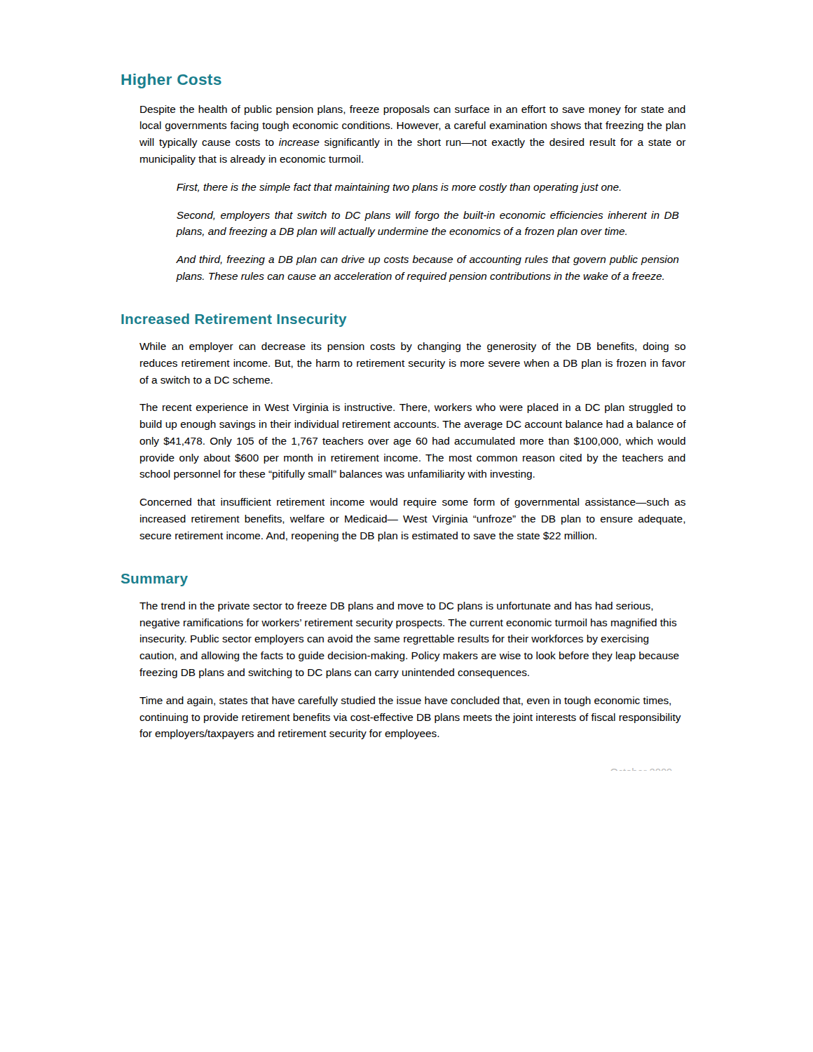Higher Costs
Despite the health of public pension plans, freeze proposals can surface in an effort to save money for state and local governments facing tough economic conditions. However, a careful examination shows that freezing the plan will typically cause costs to increase significantly in the short run—not exactly the desired result for a state or municipality that is already in economic turmoil.
First, there is the simple fact that maintaining two plans is more costly than operating just one.
Second, employers that switch to DC plans will forgo the built-in economic efficiencies inherent in DB plans, and freezing a DB plan will actually undermine the economics of a frozen plan over time.
And third, freezing a DB plan can drive up costs because of accounting rules that govern public pension plans. These rules can cause an acceleration of required pension contributions in the wake of a freeze.
Increased Retirement Insecurity
While an employer can decrease its pension costs by changing the generosity of the DB benefits, doing so reduces retirement income. But, the harm to retirement security is more severe when a DB plan is frozen in favor of a switch to a DC scheme.
The recent experience in West Virginia is instructive. There, workers who were placed in a DC plan struggled to build up enough savings in their individual retirement accounts. The average DC account balance had a balance of only $41,478. Only 105 of the 1,767 teachers over age 60 had accumulated more than $100,000, which would provide only about $600 per month in retirement income. The most common reason cited by the teachers and school personnel for these “pitifully small” balances was unfamiliarity with investing.
Concerned that insufficient retirement income would require some form of governmental assistance—such as increased retirement benefits, welfare or Medicaid— West Virginia “unfroze” the DB plan to ensure adequate, secure retirement income. And, reopening the DB plan is estimated to save the state $22 million.
Summary
The trend in the private sector to freeze DB plans and move to DC plans is unfortunate and has had serious, negative ramifications for workers’ retirement security prospects. The current economic turmoil has magnified this insecurity. Public sector employers can avoid the same regrettable results for their workforces by exercising caution, and allowing the facts to guide decision-making. Policy makers are wise to look before they leap because freezing DB plans and switching to DC plans can carry unintended consequences.
Time and again, states that have carefully studied the issue have concluded that, even in tough economic times, continuing to provide retirement benefits via cost-effective DB plans meets the joint interests of fiscal responsibility for employers/taxpayers and retirement security for employees.
October 2009